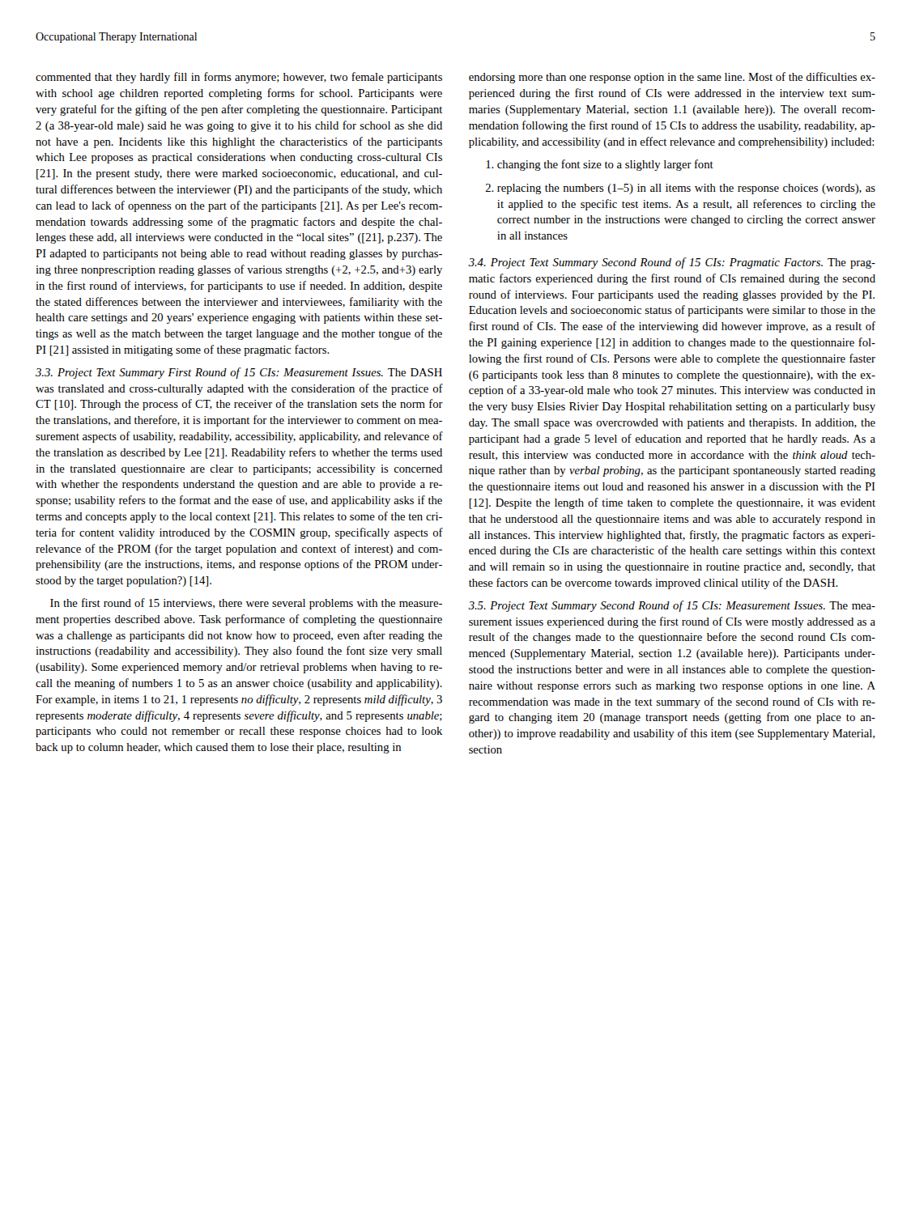Occupational Therapy International 5
commented that they hardly fill in forms anymore; however, two female participants with school age children reported completing forms for school. Participants were very grateful for the gifting of the pen after completing the questionnaire. Participant 2 (a 38-year-old male) said he was going to give it to his child for school as she did not have a pen. Incidents like this highlight the characteristics of the participants which Lee proposes as practical considerations when conducting cross-cultural CIs [21]. In the present study, there were marked socioeconomic, educational, and cultural differences between the interviewer (PI) and the participants of the study, which can lead to lack of openness on the part of the participants [21]. As per Lee's recommendation towards addressing some of the pragmatic factors and despite the challenges these add, all interviews were conducted in the “local sites” ([21], p.237). The PI adapted to participants not being able to read without reading glasses by purchasing three nonprescription reading glasses of various strengths (+2, +2.5, and+3) early in the first round of interviews, for participants to use if needed. In addition, despite the stated differences between the interviewer and interviewees, familiarity with the health care settings and 20 years' experience engaging with patients within these settings as well as the match between the target language and the mother tongue of the PI [21] assisted in mitigating some of these pragmatic factors.
3.3. Project Text Summary First Round of 15 CIs: Measurement Issues.
The DASH was translated and cross-culturally adapted with the consideration of the practice of CT [10]. Through the process of CT, the receiver of the translation sets the norm for the translations, and therefore, it is important for the interviewer to comment on measurement aspects of usability, readability, accessibility, applicability, and relevance of the translation as described by Lee [21]. Readability refers to whether the terms used in the translated questionnaire are clear to participants; accessibility is concerned with whether the respondents understand the question and are able to provide a response; usability refers to the format and the ease of use, and applicability asks if the terms and concepts apply to the local context [21]. This relates to some of the ten criteria for content validity introduced by the COSMIN group, specifically aspects of relevance of the PROM (for the target population and context of interest) and comprehensibility (are the instructions, items, and response options of the PROM understood by the target population?) [14].
In the first round of 15 interviews, there were several problems with the measurement properties described above. Task performance of completing the questionnaire was a challenge as participants did not know how to proceed, even after reading the instructions (readability and accessibility). They also found the font size very small (usability). Some experienced memory and/or retrieval problems when having to recall the meaning of numbers 1 to 5 as an answer choice (usability and applicability). For example, in items 1 to 21, 1 represents no difficulty, 2 represents mild difficulty, 3 represents moderate difficulty, 4 represents severe difficulty, and 5 represents unable; participants who could not remember or recall these response choices had to look back up to column header, which caused them to lose their place, resulting in
endorsing more than one response option in the same line. Most of the difficulties experienced during the first round of CIs were addressed in the interview text summaries (Supplementary Material, section 1.1 (available here)). The overall recommendation following the first round of 15 CIs to address the usability, readability, applicability, and accessibility (and in effect relevance and comprehensibility) included:
changing the font size to a slightly larger font
replacing the numbers (1–5) in all items with the response choices (words), as it applied to the specific test items. As a result, all references to circling the correct number in the instructions were changed to circling the correct answer in all instances
3.4. Project Text Summary Second Round of 15 CIs: Pragmatic Factors.
The pragmatic factors experienced during the first round of CIs remained during the second round of interviews. Four participants used the reading glasses provided by the PI. Education levels and socioeconomic status of participants were similar to those in the first round of CIs. The ease of the interviewing did however improve, as a result of the PI gaining experience [12] in addition to changes made to the questionnaire following the first round of CIs. Persons were able to complete the questionnaire faster (6 participants took less than 8 minutes to complete the questionnaire), with the exception of a 33-year-old male who took 27 minutes. This interview was conducted in the very busy Elsies Rivier Day Hospital rehabilitation setting on a particularly busy day. The small space was overcrowded with patients and therapists. In addition, the participant had a grade 5 level of education and reported that he hardly reads. As a result, this interview was conducted more in accordance with the think aloud technique rather than by verbal probing, as the participant spontaneously started reading the questionnaire items out loud and reasoned his answer in a discussion with the PI [12]. Despite the length of time taken to complete the questionnaire, it was evident that he understood all the questionnaire items and was able to accurately respond in all instances. This interview highlighted that, firstly, the pragmatic factors as experienced during the CIs are characteristic of the health care settings within this context and will remain so in using the questionnaire in routine practice and, secondly, that these factors can be overcome towards improved clinical utility of the DASH.
3.5. Project Text Summary Second Round of 15 CIs: Measurement Issues.
The measurement issues experienced during the first round of CIs were mostly addressed as a result of the changes made to the questionnaire before the second round CIs commenced (Supplementary Material, section 1.2 (available here)). Participants understood the instructions better and were in all instances able to complete the questionnaire without response errors such as marking two response options in one line. A recommendation was made in the text summary of the second round of CIs with regard to changing item 20 (manage transport needs (getting from one place to another)) to improve readability and usability of this item (see Supplementary Material, section